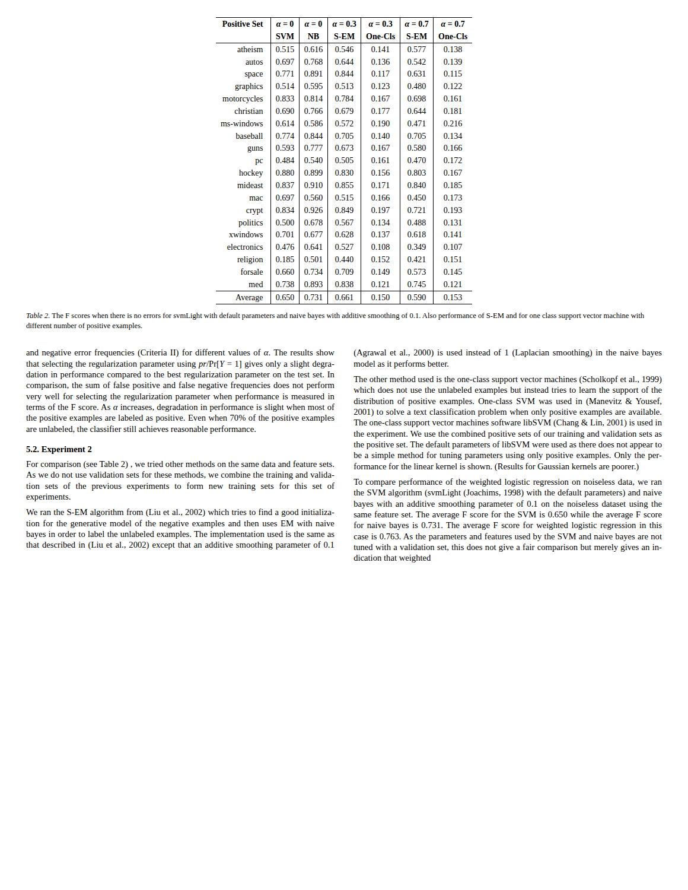| Positive Set | α = 0 | α = 0 | α = 0.3 | α = 0.3 | α = 0.7 | α = 0.7 |
| --- | --- | --- | --- | --- | --- | --- |
| | SVM | NB | S-EM | One-Cls | S-EM | One-Cls |
| atheism | 0.515 | 0.616 | 0.546 | 0.141 | 0.577 | 0.138 |
| autos | 0.697 | 0.768 | 0.644 | 0.136 | 0.542 | 0.139 |
| space | 0.771 | 0.891 | 0.844 | 0.117 | 0.631 | 0.115 |
| graphics | 0.514 | 0.595 | 0.513 | 0.123 | 0.480 | 0.122 |
| motorcycles | 0.833 | 0.814 | 0.784 | 0.167 | 0.698 | 0.161 |
| christian | 0.690 | 0.766 | 0.679 | 0.177 | 0.644 | 0.181 |
| ms-windows | 0.614 | 0.586 | 0.572 | 0.190 | 0.471 | 0.216 |
| baseball | 0.774 | 0.844 | 0.705 | 0.140 | 0.705 | 0.134 |
| guns | 0.593 | 0.777 | 0.673 | 0.167 | 0.580 | 0.166 |
| pc | 0.484 | 0.540 | 0.505 | 0.161 | 0.470 | 0.172 |
| hockey | 0.880 | 0.899 | 0.830 | 0.156 | 0.803 | 0.167 |
| mideast | 0.837 | 0.910 | 0.855 | 0.171 | 0.840 | 0.185 |
| mac | 0.697 | 0.560 | 0.515 | 0.166 | 0.450 | 0.173 |
| crypt | 0.834 | 0.926 | 0.849 | 0.197 | 0.721 | 0.193 |
| politics | 0.500 | 0.678 | 0.567 | 0.134 | 0.488 | 0.131 |
| xwindows | 0.701 | 0.677 | 0.628 | 0.137 | 0.618 | 0.141 |
| electronics | 0.476 | 0.641 | 0.527 | 0.108 | 0.349 | 0.107 |
| religion | 0.185 | 0.501 | 0.440 | 0.152 | 0.421 | 0.151 |
| forsale | 0.660 | 0.734 | 0.709 | 0.149 | 0.573 | 0.145 |
| med | 0.738 | 0.893 | 0.838 | 0.121 | 0.745 | 0.121 |
| Average | 0.650 | 0.731 | 0.661 | 0.150 | 0.590 | 0.153 |
Table 2. The F scores when there is no errors for svmLight with default parameters and naive bayes with additive smoothing of 0.1. Also performance of S-EM and for one class support vector machine with different number of positive examples.
and negative error frequencies (Criteria II) for different values of α. The results show that selecting the regularization parameter using pr/Pr[Y = 1] gives only a slight degradation in performance compared to the best regularization parameter on the test set. In comparison, the sum of false positive and false negative frequencies does not perform very well for selecting the regularization parameter when performance is measured in terms of the F score. As α increases, degradation in performance is slight when most of the positive examples are labeled as positive. Even when 70% of the positive examples are unlabeled, the classifier still achieves reasonable performance.
5.2. Experiment 2
For comparison (see Table 2) , we tried other methods on the same data and feature sets. As we do not use validation sets for these methods, we combine the training and validation sets of the previous experiments to form new training sets for this set of experiments.
We ran the S-EM algorithm from (Liu et al., 2002) which tries to find a good initialization for the generative model of the negative examples and then uses EM with naive bayes in order to label the unlabeled examples. The implementation used is the same as that described in (Liu et al., 2002) except that an additive smoothing parameter of 0.1 (Agrawal et al., 2000) is used instead of 1 (Laplacian smoothing) in the naive bayes model as it performs better.
The other method used is the one-class support vector machines (Scholkopf et al., 1999) which does not use the unlabeled examples but instead tries to learn the support of the distribution of positive examples. One-class SVM was used in (Manevitz & Yousef, 2001) to solve a text classification problem when only positive examples are available. The one-class support vector machines software libSVM (Chang & Lin, 2001) is used in the experiment. We use the combined positive sets of our training and validation sets as the positive set. The default parameters of libSVM were used as there does not appear to be a simple method for tuning parameters using only positive examples. Only the performance for the linear kernel is shown. (Results for Gaussian kernels are poorer.)
To compare performance of the weighted logistic regression on noiseless data, we ran the SVM algorithm (svmLight (Joachims, 1998) with the default parameters) and naive bayes with an additive smoothing parameter of 0.1 on the noiseless dataset using the same feature set. The average F score for the SVM is 0.650 while the average F score for naive bayes is 0.731. The average F score for weighted logistic regression in this case is 0.763. As the parameters and features used by the SVM and naive bayes are not tuned with a validation set, this does not give a fair comparison but merely gives an indication that weighted